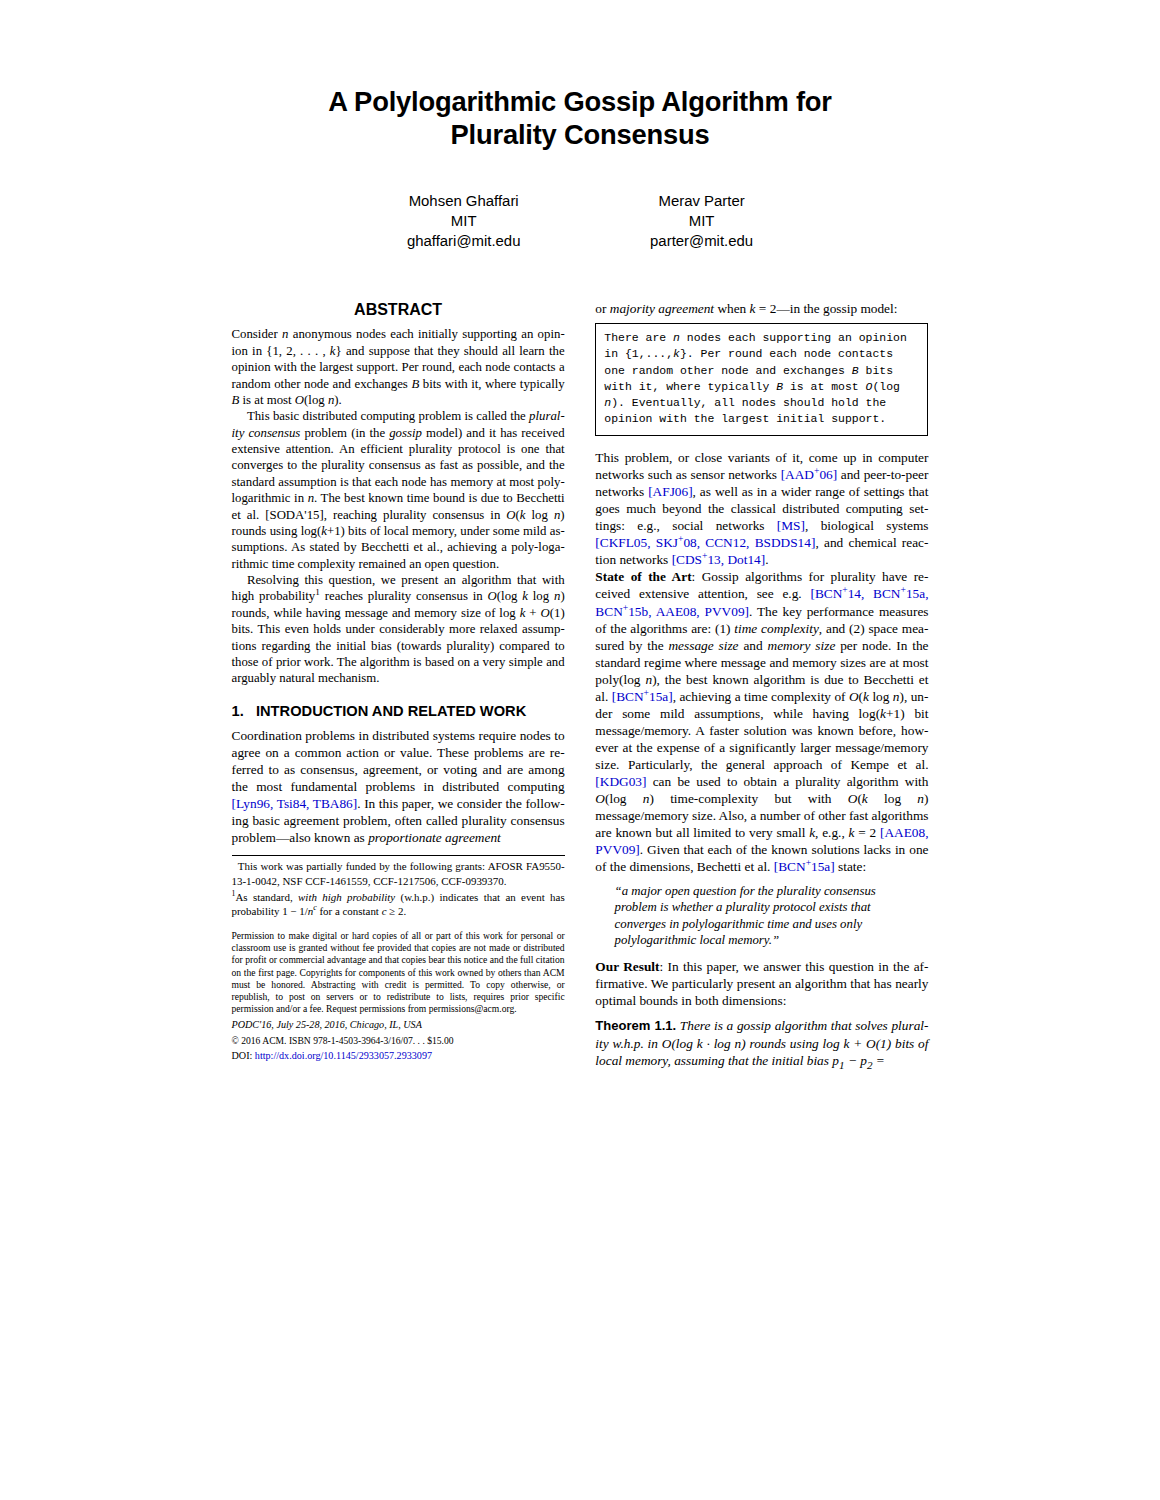A Polylogarithmic Gossip Algorithm for
Plurality Consensus
Mohsen Ghaffari MIT ghaffari@mit.edu
Merav Parter MIT parter@mit.edu
ABSTRACT
Consider n anonymous nodes each initially supporting an opinion in {1, 2, . . . , k} and suppose that they should all learn the opinion with the largest support. Per round, each node contacts a random other node and exchanges B bits with it, where typically B is at most O(log n).
This basic distributed computing problem is called the plurality consensus problem (in the gossip model) and it has received extensive attention. An efficient plurality protocol is one that converges to the plurality consensus as fast as possible, and the standard assumption is that each node has memory at most polylogarithmic in n. The best known time bound is due to Becchetti et al. [SODA'15], reaching plurality consensus in O(k log n) rounds using log(k+1) bits of local memory, under some mild assumptions. As stated by Becchetti et al., achieving a poly-logarithmic time complexity remained an open question.
Resolving this question, we present an algorithm that with high probability1 reaches plurality consensus in O(log k log n) rounds, while having message and memory size of log k + O(1) bits. This even holds under considerably more relaxed assumptions regarding the initial bias (towards plurality) compared to those of prior work. The algorithm is based on a very simple and arguably natural mechanism.
1. INTRODUCTION AND RELATED WORK
Coordination problems in distributed systems require nodes to agree on a common action or value. These problems are referred to as consensus, agreement, or voting and are among the most fundamental problems in distributed computing [Lyn96, Tsi84, TBA86]. In this paper, we consider the following basic agreement problem, often called plurality consensus problem—also known as proportionate agreement
This work was partially funded by the following grants: AFOSR FA9550-13-1-0042, NSF CCF-1461559, CCF-1217506, CCF-0939370.
1As standard, with high probability (w.h.p.) indicates that an event has probability 1 − 1/nc for a constant c ≥ 2.
Permission to make digital or hard copies of all or part of this work for personal or classroom use is granted without fee provided that copies are not made or distributed for profit or commercial advantage and that copies bear this notice and the full citation on the first page. Copyrights for components of this work owned by others than ACM must be honored. Abstracting with credit is permitted. To copy otherwise, or republish, to post on servers or to redistribute to lists, requires prior specific permission and/or a fee. Request permissions from permissions@acm.org.
PODC'16, July 25-28, 2016, Chicago, IL, USA
© 2016 ACM. ISBN 978-1-4503-3964-3/16/07. . . $15.00
DOI: http://dx.doi.org/10.1145/2933057.2933097
or majority agreement when k = 2—in the gossip model:
There are n nodes each supporting an opinion in {1,...,k}. Per round each node contacts one random other node and exchanges B bits with it, where typically B is at most O(log n). Eventually, all nodes should hold the opinion with the largest initial support.
This problem, or close variants of it, come up in computer networks such as sensor networks [AAD+06] and peer-to-peer networks [AFJ06], as well as in a wider range of settings that goes much beyond the classical distributed computing settings: e.g., social networks [MS], biological systems [CKFL05, SKJ+08, CCN12, BSDDS14], and chemical reaction networks [CDS+13, Dot14].
State of the Art: Gossip algorithms for plurality have received extensive attention, see e.g. [BCN+14, BCN+15a, BCN+15b, AAE08, PVV09]. The key performance measures of the algorithms are: (1) time complexity, and (2) space measured by the message size and memory size per node. In the standard regime where message and memory sizes are at most poly(log n), the best known algorithm is due to Becchetti et al. [BCN+15a], achieving a time complexity of O(k log n), under some mild assumptions, while having log(k+1) bit message/memory. A faster solution was known before, however at the expense of a significantly larger message/memory size. Particularly, the general approach of Kempe et al. [KDG03] can be used to obtain a plurality algorithm with O(log n) time-complexity but with O(k log n) message/memory size. Also, a number of other fast algorithms are known but all limited to very small k, e.g., k = 2 [AAE08, PVV09]. Given that each of the known solutions lacks in one of the dimensions, Bechetti et al. [BCN+15a] state:
“a major open question for the plurality consensus problem is whether a plurality protocol exists that converges in polylogarithmic time and uses only polylogarithmic local memory.”
Our Result: In this paper, we answer this question in the affirmative. We particularly present an algorithm that has nearly optimal bounds in both dimensions:
Theorem 1.1. There is a gossip algorithm that solves plurality w.h.p. in O(log k · log n) rounds using log k + O(1) bits of local memory, assuming that the initial bias p1 − p2 =